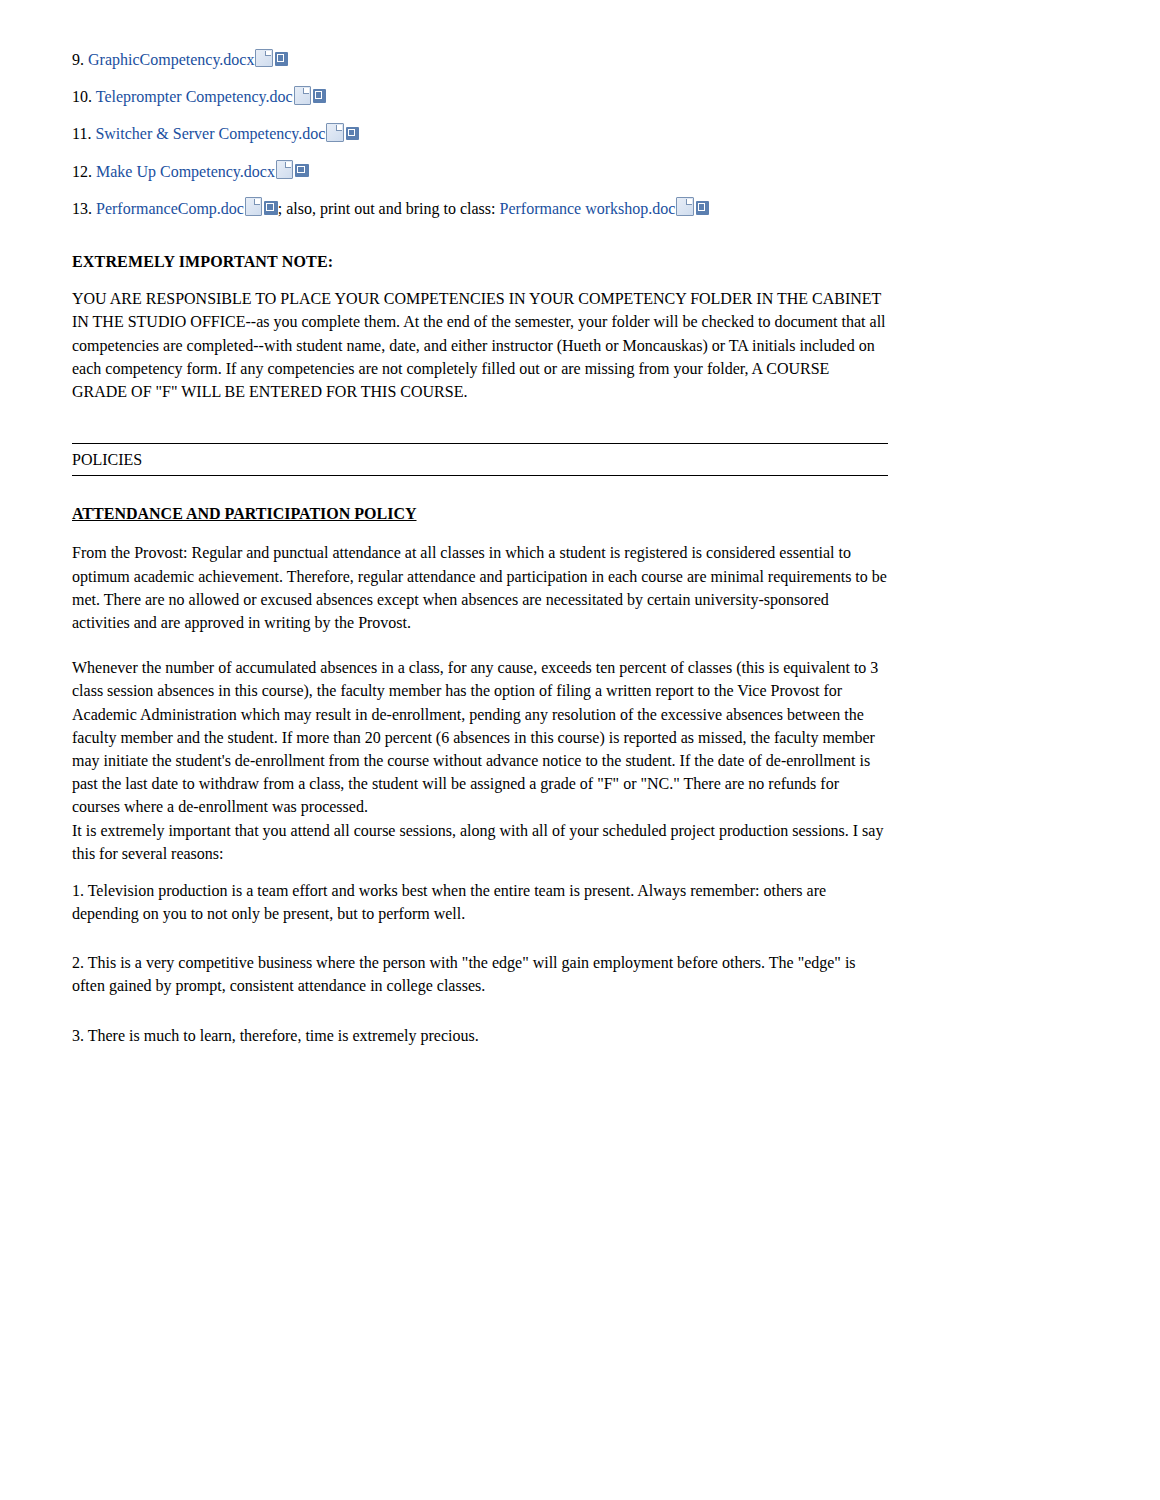9. GraphicCompetency.docx
10. Teleprompter Competency.doc
11. Switcher & Server Competency.doc
12. Make Up Competency.docx
13. PerformanceComp.doc ; also, print out and bring to class: Performance workshop.doc
EXTREMELY IMPORTANT NOTE:
YOU ARE RESPONSIBLE TO PLACE YOUR COMPETENCIES IN YOUR COMPETENCY FOLDER IN THE CABINET IN THE STUDIO OFFICE--as you complete them. At the end of the semester, your folder will be checked to document that all competencies are completed--with student name, date, and either instructor (Hueth or Moncauskas) or TA initials included on each competency form. If any competencies are not completely filled out or are missing from your folder, A COURSE GRADE OF "F" WILL BE ENTERED FOR THIS COURSE.
POLICIES
ATTENDANCE AND PARTICIPATION POLICY
From the Provost: Regular and punctual attendance at all classes in which a student is registered is considered essential to optimum academic achievement. Therefore, regular attendance and participation in each course are minimal requirements to be met. There are no allowed or excused absences except when absences are necessitated by certain university-sponsored activities and are approved in writing by the Provost.
Whenever the number of accumulated absences in a class, for any cause, exceeds ten percent of classes (this is equivalent to 3 class session absences in this course), the faculty member has the option of filing a written report to the Vice Provost for Academic Administration which may result in de-enrollment, pending any resolution of the excessive absences between the faculty member and the student. If more than 20 percent (6 absences in this course) is reported as missed, the faculty member may initiate the student's de-enrollment from the course without advance notice to the student. If the date of de-enrollment is past the last date to withdraw from a class, the student will be assigned a grade of "F" or "NC." There are no refunds for courses where a de-enrollment was processed.
It is extremely important that you attend all course sessions, along with all of your scheduled project production sessions. I say this for several reasons:
1. Television production is a team effort and works best when the entire team is present. Always remember: others are depending on you to not only be present, but to perform well.
2. This is a very competitive business where the person with "the edge" will gain employment before others. The "edge" is often gained by prompt, consistent attendance in college classes.
3. There is much to learn, therefore, time is extremely precious.